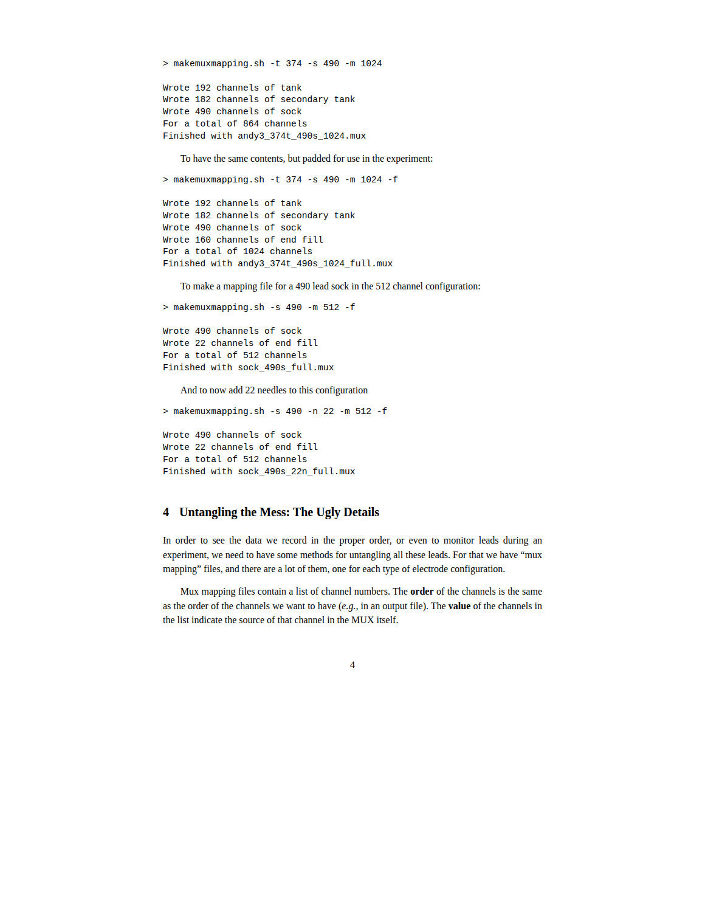> makemuxmapping.sh -t 374 -s 490 -m 1024

Wrote 192 channels of tank
Wrote 182 channels of secondary tank
Wrote 490 channels of sock
For a total of 864 channels
Finished with andy3_374t_490s_1024.mux
To have the same contents, but padded for use in the experiment:
> makemuxmapping.sh -t 374 -s 490 -m 1024 -f

Wrote 192 channels of tank
Wrote 182 channels of secondary tank
Wrote 490 channels of sock
Wrote 160 channels of end fill
For a total of 1024 channels
Finished with andy3_374t_490s_1024_full.mux
To make a mapping file for a 490 lead sock in the 512 channel configuration:
> makemuxmapping.sh -s 490 -m 512 -f

Wrote 490 channels of sock
Wrote 22 channels of end fill
For a total of 512 channels
Finished with sock_490s_full.mux
And to now add 22 needles to this configuration
> makemuxmapping.sh -s 490 -n 22 -m 512 -f

Wrote 490 channels of sock
Wrote 22 channels of end fill
For a total of 512 channels
Finished with sock_490s_22n_full.mux
4 Untangling the Mess: The Ugly Details
In order to see the data we record in the proper order, or even to monitor leads during an experiment, we need to have some methods for untangling all these leads. For that we have “mux mapping” files, and there are a lot of them, one for each type of electrode configuration.
Mux mapping files contain a list of channel numbers. The order of the channels is the same as the order of the channels we want to have (e.g., in an output file). The value of the channels in the list indicate the source of that channel in the MUX itself.
4